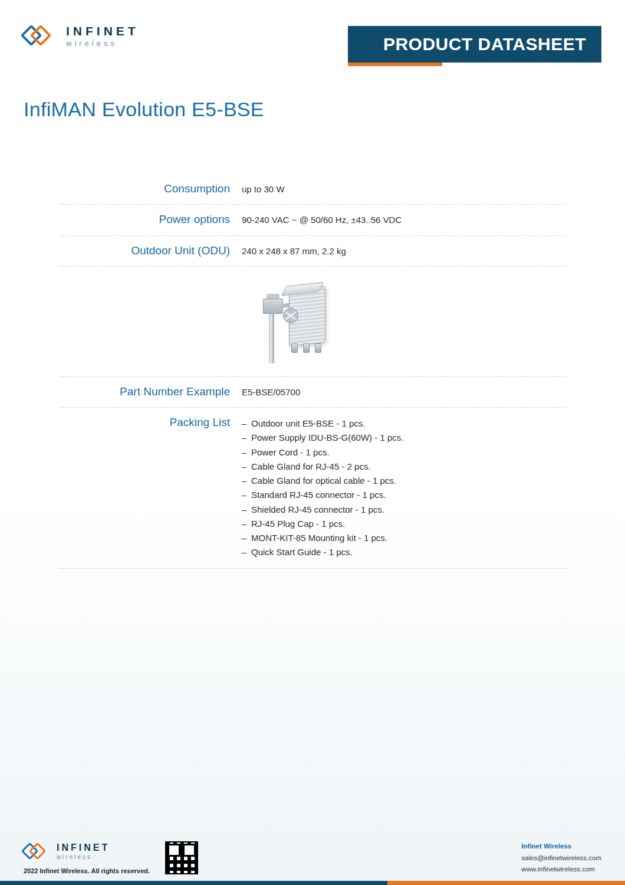INFINET
wireless
PRODUCT DATASHEET
InfiMAN Evolution E5-BSE
| Consumption | up to 30 W |
| Power options | 90-240 VAC ~ @ 50/60 Hz, ±43..56 VDC |
| Outdoor Unit (ODU) | 240 x 248 x 87 mm, 2.2 kg |
| Part Number Example | E5-BSE/05700 |
| Packing List | Outdoor unit E5-BSE - 1 pcs. Power Supply IDU-BS-G(60W) - 1 pcs. Power Cord - 1 pcs. Cable Gland for RJ-45 - 2 pcs. Cable Gland for optical cable - 1 pcs. Standard RJ-45 connector - 1 pcs. Shielded RJ-45 connector - 1 pcs. RJ-45 Plug Cap - 1 pcs. MONT-KIT-85 Mounting kit - 1 pcs. Quick Start Guide - 1 pcs. |
INFINET
wireless
2022 Infinet Wireless. All rights reserved.
Infinet Wireless
sales@infinetwireless.com
www.infinetwireless.com